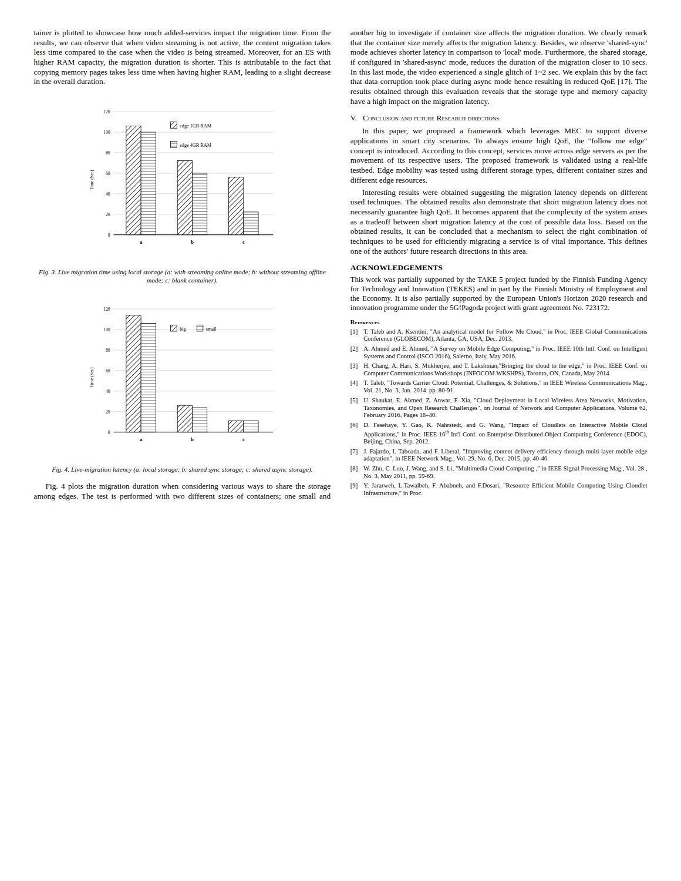tainer is plotted to showcase how much added-services impact the migration time. From the results, we can observe that when video streaming is not active, the content migration takes less time compared to the case when the video is being streamed. Moreover, for an ES with higher RAM capacity, the migration duration is shorter. This is attributable to the fact that copying memory pages takes less time when having higher RAM, leading to a slight decrease in the overall duration.
Time (Sec) 120 100 80 60 40 20 0 a b c edge 1GB RAM edge 4GB RAM
Fig. 3. Live migration time using local storage (a: with streaming online mode; b: without streaming offline mode; c: blank container).
Time (Sec) 120 100 80 60 40 20 0 a b c big small
Fig. 4. Live-migration latency (a: local storage; b: shared sync storage; c: shared async storage).
Fig. 4 plots the migration duration when considering various ways to share the storage among edges. The test is performed with two different sizes of containers; one small and another big to investigate if container size affects the migration duration. We clearly remark that the container size merely affects the migration latency. Besides, we observe 'shared-sync' mode achieves shorter latency in comparison to 'local' mode. Furthermore, the shared storage, if configured in 'shared-async' mode, reduces the duration of the migration closer to 10 secs. In this last mode, the video experienced a single glitch of 1~2 sec. We explain this by the fact that data corruption took place during async mode hence resulting in reduced QoE [17]. The results obtained through this evaluation reveals that the storage type and memory capacity have a high impact on the migration latency.
V. Conclusion and future Research directions
In this paper, we proposed a framework which leverages MEC to support diverse applications in smart city scenarios. To always ensure high QoE, the "follow me edge" concept is introduced. According to this concept, services move across edge servers as per the movement of its respective users. The proposed framework is validated using a real-life testbed. Edge mobility was tested using different storage types, different container sizes and different edge resources.
Interesting results were obtained suggesting the migration latency depends on different used techniques. The obtained results also demonstrate that short migration latency does not necessarily guarantee high QoE. It becomes apparent that the complexity of the system arises as a tradeoff between short migration latency at the cost of possible data loss. Based on the obtained results, it can be concluded that a mechanism to select the right combination of techniques to be used for efficiently migrating a service is of vital importance. This defines one of the authors' future research directions in this area.
Acknowledgements
This work was partially supported by the TAKE 5 project funded by the Finnish Funding Agency for Technology and Innovation (TEKES) and in part by the Finnish Ministry of Employment and the Economy. It is also partially supported by the European Union's Horizon 2020 research and innovation programme under the 5G!Pagoda project with grant agreement No. 723172.
References
T. Taleb and A. Ksentini, "An analytical model for Follow Me Cloud," in Proc. IEEE Global Communications Conference (GLOBECOM), Atlanta, GA, USA, Dec. 2013.
A. Ahmed and E. Ahmed, "A Survey on Mobile Edge Computing," in Proc. IEEE 10th Intl. Conf. on Intelligent Systems and Control (ISCO 2016), Salerno, Italy, May 2016.
H. Chang, A. Hari, S. Mukherjee, and T. Lakshman,"Bringing the cloud to the edge," in Proc. IEEE Conf. on Computer Communications Workshops (INFOCOM WKSHPS), Toronto, ON, Canada, May 2014.
T. Taleb, "Towards Carrier Cloud: Potential, Challenges, & Solutions," in IEEE Wireless Communications Mag., Vol. 21, No. 3, Jun. 2014. pp. 80-91.
U. Shaukat, E. Ahmed, Z. Anwar, F. Xia, "Cloud Deployment in Local Wireless Area Networks, Motivation, Taxonomies, and Open Research Challenges", on Journal of Network and Computer Applications, Volume 62, February 2016, Pages 18–40.
D. Fesehaye, Y. Gao, K. Nahrstedt, and G. Wang, "Impact of Cloudlets on Interactive Mobile Cloud Applications," in Proc. IEEE 16th Int'l Conf. on Enterprise Distributed Object Computing Conference (EDOC), Beijing, China, Sep. 2012.
J. Fajardo, I. Taboada, and F. Liberal, "Improving content delivery efficiency through multi-layer mobile edge adaptation", in IEEE Network Mag., Vol. 29, No. 6, Dec. 2015, pp. 40-46.
W. Zhu, C. Luo, J. Wang, and S. Li, "Multimedia Cloud Computing ," in IEEE Signal Processing Mag., Vol. 28 , No. 3, May 2011, pp. 59-69.
Y. Jararweh, L.Tawalbeh, F. Ababneh, and F.Dosari, "Resource Efficient Mobile Computing Using Cloudlet Infrastructure," in Proc.